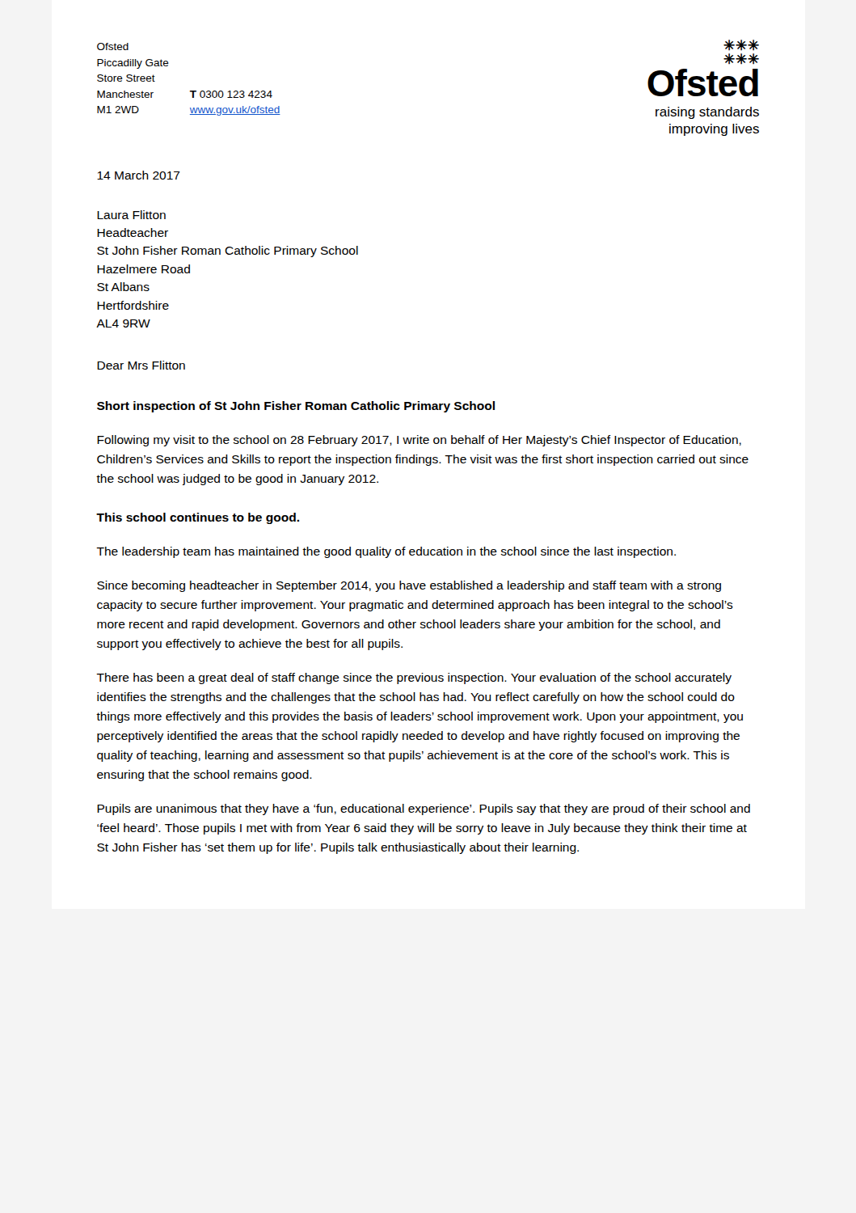| Ofsted | |
| Piccadilly Gate | |
| Store Street | |
| Manchester | T 0300 123 4234 |
| M1 2WD | www.gov.uk/ofsted |
✳✳✳
✳✳✳
Ofsted
raising standards
improving lives
14 March 2017
Laura Flitton
Headteacher
St John Fisher Roman Catholic Primary School
Hazelmere Road
St Albans
Hertfordshire
AL4 9RW
Dear Mrs Flitton
Short inspection of St John Fisher Roman Catholic Primary School
Following my visit to the school on 28 February 2017, I write on behalf of Her Majesty’s Chief Inspector of Education, Children’s Services and Skills to report the inspection findings. The visit was the first short inspection carried out since the school was judged to be good in January 2012.
This school continues to be good.
The leadership team has maintained the good quality of education in the school since the last inspection.
Since becoming headteacher in September 2014, you have established a leadership and staff team with a strong capacity to secure further improvement. Your pragmatic and determined approach has been integral to the school’s more recent and rapid development. Governors and other school leaders share your ambition for the school, and support you effectively to achieve the best for all pupils.
There has been a great deal of staff change since the previous inspection. Your evaluation of the school accurately identifies the strengths and the challenges that the school has had. You reflect carefully on how the school could do things more effectively and this provides the basis of leaders’ school improvement work. Upon your appointment, you perceptively identified the areas that the school rapidly needed to develop and have rightly focused on improving the quality of teaching, learning and assessment so that pupils’ achievement is at the core of the school’s work. This is ensuring that the school remains good.
Pupils are unanimous that they have a ‘fun, educational experience’. Pupils say that they are proud of their school and ‘feel heard’. Those pupils I met with from Year 6 said they will be sorry to leave in July because they think their time at St John Fisher has ‘set them up for life’. Pupils talk enthusiastically about their learning.